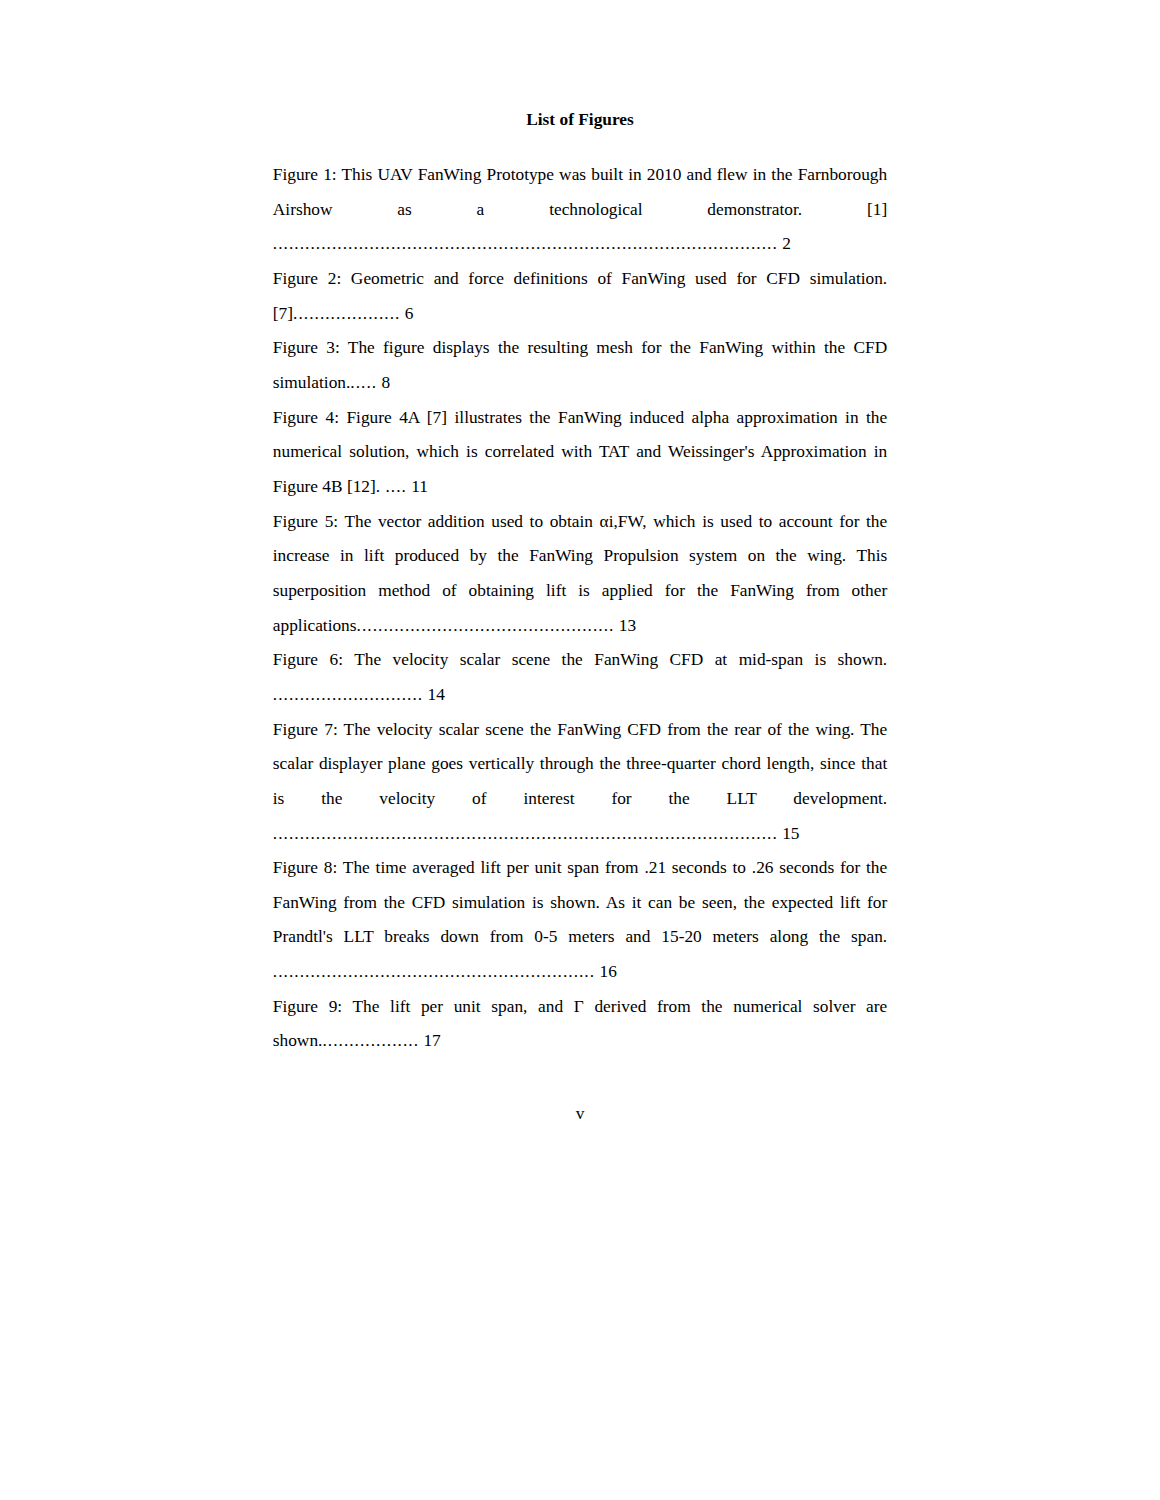List of Figures
Figure 1: This UAV FanWing Prototype was built in 2010 and flew in the Farnborough Airshow as a technological demonstrator. [1] .............................................................................................. 2
Figure 2: Geometric and force definitions of FanWing used for CFD simulation.[7].................... 6
Figure 3: The figure displays the resulting mesh for the FanWing within the CFD simulation...... 8
Figure 4: Figure 4A [7] illustrates the FanWing induced alpha approximation in the numerical solution, which is correlated with TAT and Weissinger's Approximation in Figure 4B [12]. .... 11
Figure 5: The vector addition used to obtain αi,FW, which is used to account for the increase in lift produced by the FanWing Propulsion system on the wing. This superposition method of obtaining lift is applied for the FanWing from other applications................................................ 13
Figure 6: The velocity scalar scene the FanWing CFD at mid-span is shown. ............................ 14
Figure 7: The velocity scalar scene the FanWing CFD from the rear of the wing. The scalar displayer plane goes vertically through the three-quarter chord length, since that is the velocity of interest for the LLT development. .............................................................................................. 15
Figure 8: The time averaged lift per unit span from .21 seconds to .26 seconds for the FanWing from the CFD simulation is shown. As it can be seen, the expected lift for Prandtl's LLT breaks down from 0-5 meters and 15-20 meters along the span. ............................................................ 16
Figure 9: The lift per unit span, and Γ derived from the numerical solver are shown................... 17
v